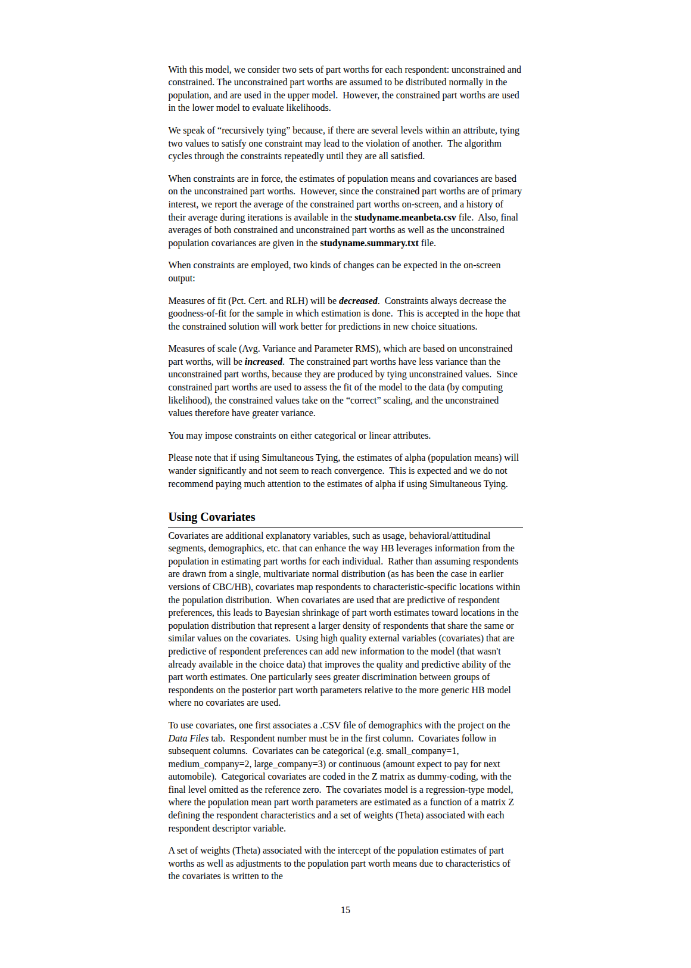With this model, we consider two sets of part worths for each respondent: unconstrained and constrained. The unconstrained part worths are assumed to be distributed normally in the population, and are used in the upper model. However, the constrained part worths are used in the lower model to evaluate likelihoods.
We speak of “recursively tying” because, if there are several levels within an attribute, tying two values to satisfy one constraint may lead to the violation of another. The algorithm cycles through the constraints repeatedly until they are all satisfied.
When constraints are in force, the estimates of population means and covariances are based on the unconstrained part worths. However, since the constrained part worths are of primary interest, we report the average of the constrained part worths on-screen, and a history of their average during iterations is available in the studyname.meanbeta.csv file. Also, final averages of both constrained and unconstrained part worths as well as the unconstrained population covariances are given in the studyname.summary.txt file.
When constraints are employed, two kinds of changes can be expected in the on-screen output:
Measures of fit (Pct. Cert. and RLH) will be decreased. Constraints always decrease the goodness-of-fit for the sample in which estimation is done. This is accepted in the hope that the constrained solution will work better for predictions in new choice situations.
Measures of scale (Avg. Variance and Parameter RMS), which are based on unconstrained part worths, will be increased. The constrained part worths have less variance than the unconstrained part worths, because they are produced by tying unconstrained values. Since constrained part worths are used to assess the fit of the model to the data (by computing likelihood), the constrained values take on the “correct” scaling, and the unconstrained values therefore have greater variance.
You may impose constraints on either categorical or linear attributes.
Please note that if using Simultaneous Tying, the estimates of alpha (population means) will wander significantly and not seem to reach convergence. This is expected and we do not recommend paying much attention to the estimates of alpha if using Simultaneous Tying.
Using Covariates
Covariates are additional explanatory variables, such as usage, behavioral/attitudinal segments, demographics, etc. that can enhance the way HB leverages information from the population in estimating part worths for each individual. Rather than assuming respondents are drawn from a single, multivariate normal distribution (as has been the case in earlier versions of CBC/HB), covariates map respondents to characteristic-specific locations within the population distribution. When covariates are used that are predictive of respondent preferences, this leads to Bayesian shrinkage of part worth estimates toward locations in the population distribution that represent a larger density of respondents that share the same or similar values on the covariates. Using high quality external variables (covariates) that are predictive of respondent preferences can add new information to the model (that wasn't already available in the choice data) that improves the quality and predictive ability of the part worth estimates. One particularly sees greater discrimination between groups of respondents on the posterior part worth parameters relative to the more generic HB model where no covariates are used.
To use covariates, one first associates a .CSV file of demographics with the project on the Data Files tab. Respondent number must be in the first column. Covariates follow in subsequent columns. Covariates can be categorical (e.g. small_company=1, medium_company=2, large_company=3) or continuous (amount expect to pay for next automobile). Categorical covariates are coded in the Z matrix as dummy-coding, with the final level omitted as the reference zero. The covariates model is a regression-type model, where the population mean part worth parameters are estimated as a function of a matrix Z defining the respondent characteristics and a set of weights (Theta) associated with each respondent descriptor variable.
A set of weights (Theta) associated with the intercept of the population estimates of part worths as well as adjustments to the population part worth means due to characteristics of the covariates is written to the
15